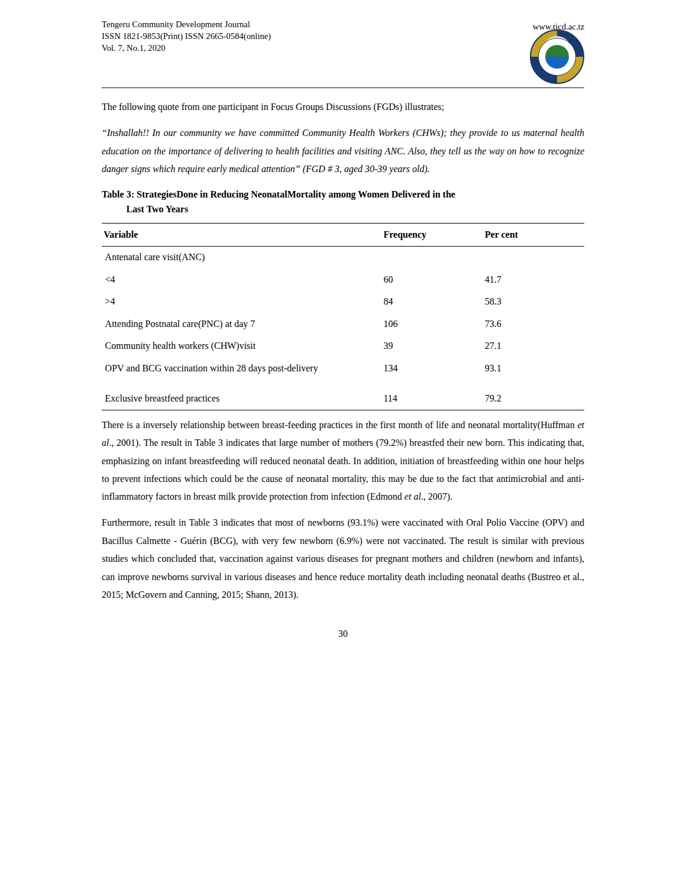www.ticd.ac.tz
Tengeru Community Development Journal
ISSN 1821-9853(Print) ISSN 2665-0584(online)
Vol. 7, No.1, 2020
The following quote from one participant in Focus Groups Discussions (FGDs) illustrates;
“Inshallah!! In our community we have committed Community Health Workers (CHWs); they provide to us maternal health education on the importance of delivering to health facilities and visiting ANC. Also, they tell us the way on how to recognize danger signs which require early medical attention” (FGD # 3, aged 30-39 years old).
Table 3: StrategiesDone in Reducing NeonatalMortality among Women Delivered in the Last Two Years
| Variable | Frequency | Per cent |
| --- | --- | --- |
| Antenatal care visit(ANC) | | |
| <4 | 60 | 41.7 |
| >4 | 84 | 58.3 |
| Attending Postnatal care(PNC) at day 7 | 106 | 73.6 |
| Community health workers (CHW)visit | 39 | 27.1 |
| OPV and BCG vaccination within 28 days post-delivery | 134 | 93.1 |
| Exclusive breastfeed practices | 114 | 79.2 |
There is a inversely relationship between breast-feeding practices in the first month of life and neonatal mortality(Huffman et al., 2001). The result in Table 3 indicates that large number of mothers (79.2%) breastfed their new born. This indicating that, emphasizing on infant breastfeeding will reduced neonatal death. In addition, initiation of breastfeeding within one hour helps to prevent infections which could be the cause of neonatal mortality, this may be due to the fact that antimicrobial and anti-inflammatory factors in breast milk provide protection from infection (Edmond et al., 2007).
Furthermore, result in Table 3 indicates that most of newborns (93.1%) were vaccinated with Oral Polio Vaccine (OPV) and Bacillus Calmette - Guérin (BCG), with very few newborn (6.9%) were not vaccinated. The result is similar with previous studies which concluded that, vaccination against various diseases for pregnant mothers and children (newborn and infants), can improve newborns survival in various diseases and hence reduce mortality death including neonatal deaths (Bustreo et al., 2015; McGovern and Canning, 2015; Shann, 2013).
30